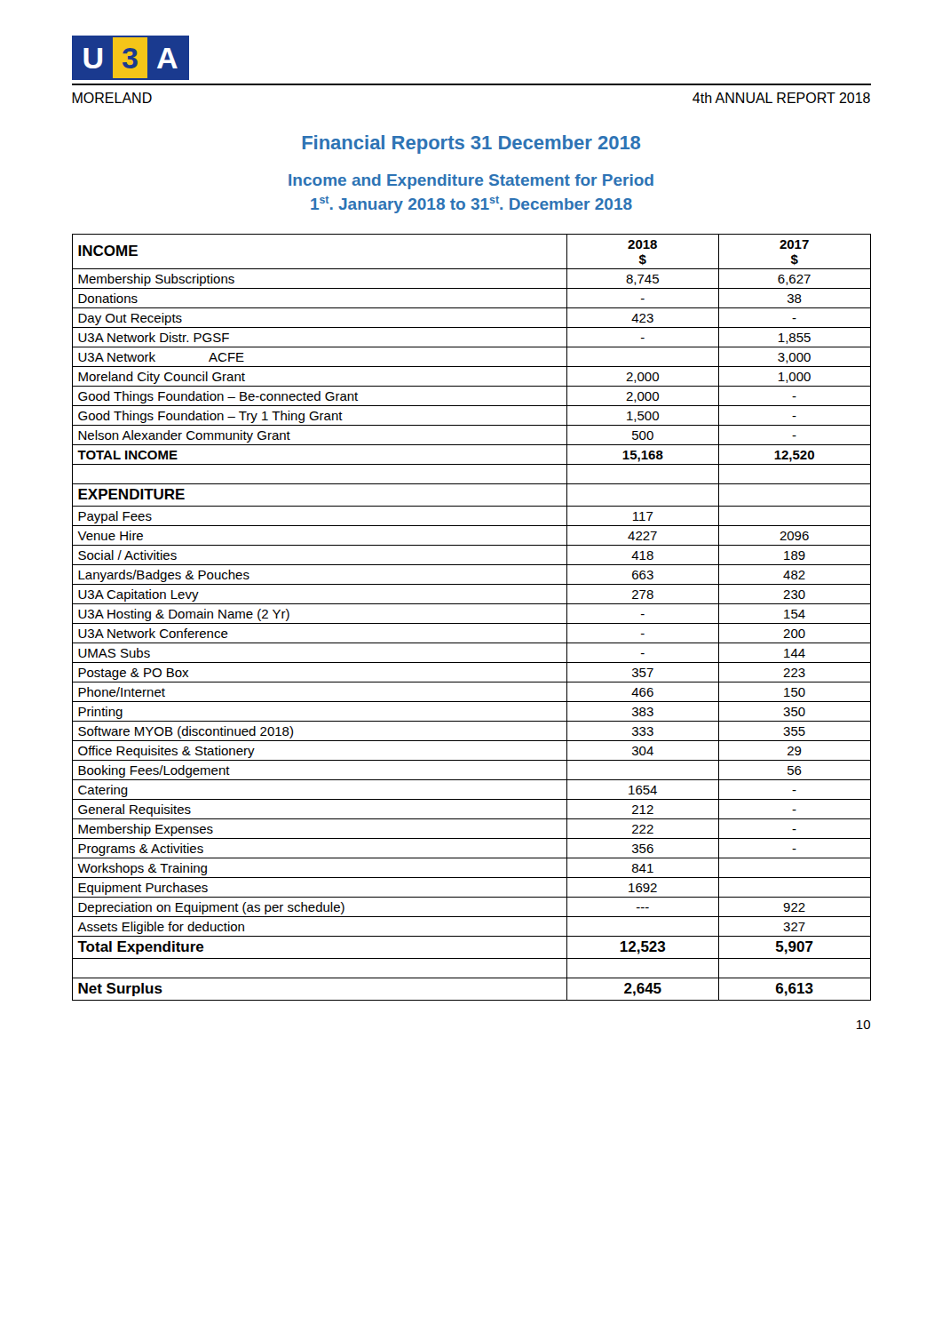U 3 A
MORELAND
4th ANNUAL REPORT 2018
Financial Reports 31 December 2018
Income and Expenditure Statement for Period
1st. January 2018 to 31st. December 2018
| INCOME | 2018 $ | 2017 $ |
| Membership Subscriptions | 8,745 | 6,627 |
| Donations | - | 38 |
| Day Out Receipts | 423 | - |
| U3A Network Distr. PGSF | - | 1,855 |
| U3A Network ACFE | | 3,000 |
| Moreland City Council Grant | 2,000 | 1,000 |
| Good Things Foundation – Be-connected Grant | 2,000 | - |
| Good Things Foundation – Try 1 Thing Grant | 1,500 | - |
| Nelson Alexander Community Grant | 500 | - |
| TOTAL INCOME | 15,168 | 12,520 |
| EXPENDITURE | | |
| Paypal Fees | 117 | |
| Venue Hire | 4227 | 2096 |
| Social / Activities | 418 | 189 |
| Lanyards/Badges & Pouches | 663 | 482 |
| U3A Capitation Levy | 278 | 230 |
| U3A Hosting & Domain Name (2 Yr) | - | 154 |
| U3A Network Conference | - | 200 |
| UMAS Subs | - | 144 |
| Postage & PO Box | 357 | 223 |
| Phone/Internet | 466 | 150 |
| Printing | 383 | 350 |
| Software MYOB (discontinued 2018) | 333 | 355 |
| Office Requisites & Stationery | 304 | 29 |
| Booking Fees/Lodgement | | 56 |
| Catering | 1654 | - |
| General Requisites | 212 | - |
| Membership Expenses | 222 | - |
| Programs & Activities | 356 | - |
| Workshops & Training | 841 | |
| Equipment Purchases | 1692 | |
| Depreciation on Equipment (as per schedule) | --- | 922 |
| Assets Eligible for deduction | | 327 |
| Total Expenditure | 12,523 | 5,907 |
| Net Surplus | 2,645 | 6,613 |
10